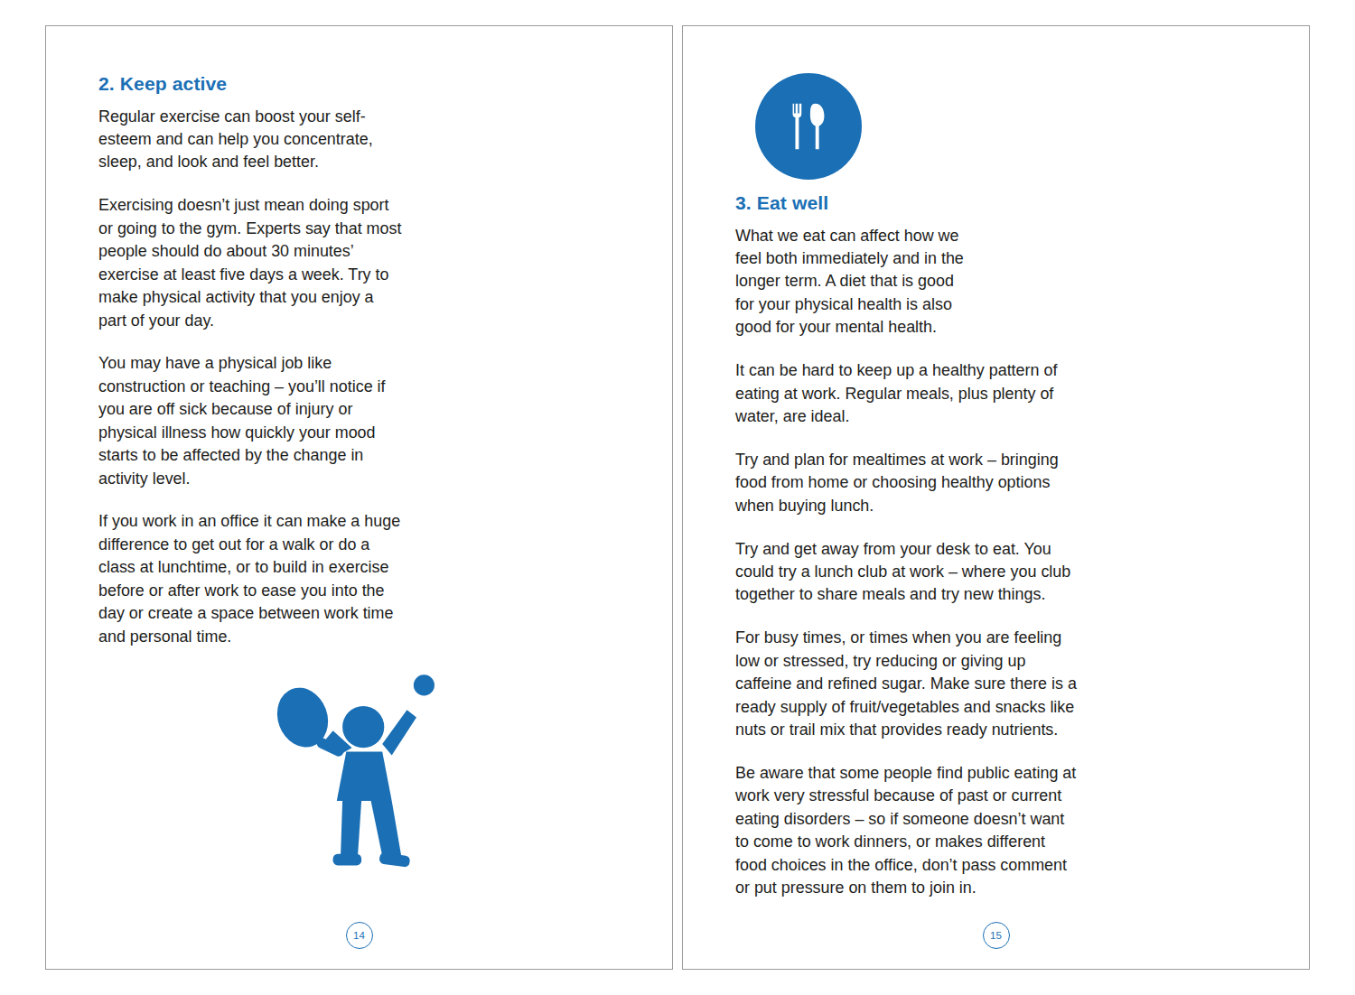2. Keep active
Regular exercise can boost your self-esteem and can help you concentrate, sleep, and look and feel better.
Exercising doesn’t just mean doing sport or going to the gym. Experts say that most people should do about 30 minutes’ exercise at least five days a week. Try to make physical activity that you enjoy a part of your day.
You may have a physical job like construction or teaching – you’ll notice if you are off sick because of injury or physical illness how quickly your mood starts to be affected by the change in activity level.
If you work in an office it can make a huge difference to get out for a walk or do a class at lunchtime, or to build in exercise before or after work to ease you into the day or create a space between work time and personal time.
14
3. Eat well
What we eat can affect how we feel both immediately and in the longer term. A diet that is good for your physical health is also good for your mental health.
It can be hard to keep up a healthy pattern of eating at work. Regular meals, plus plenty of water, are ideal.
Try and plan for mealtimes at work – bringing food from home or choosing healthy options when buying lunch.
Try and get away from your desk to eat. You could try a lunch club at work – where you club together to share meals and try new things.
For busy times, or times when you are feeling low or stressed, try reducing or giving up caffeine and refined sugar. Make sure there is a ready supply of fruit/vegetables and snacks like nuts or trail mix that provides ready nutrients.
Be aware that some people find public eating at work very stressful because of past or current eating disorders – so if someone doesn’t want to come to work dinners, or makes different food choices in the office, don’t pass comment or put pressure on them to join in.
15